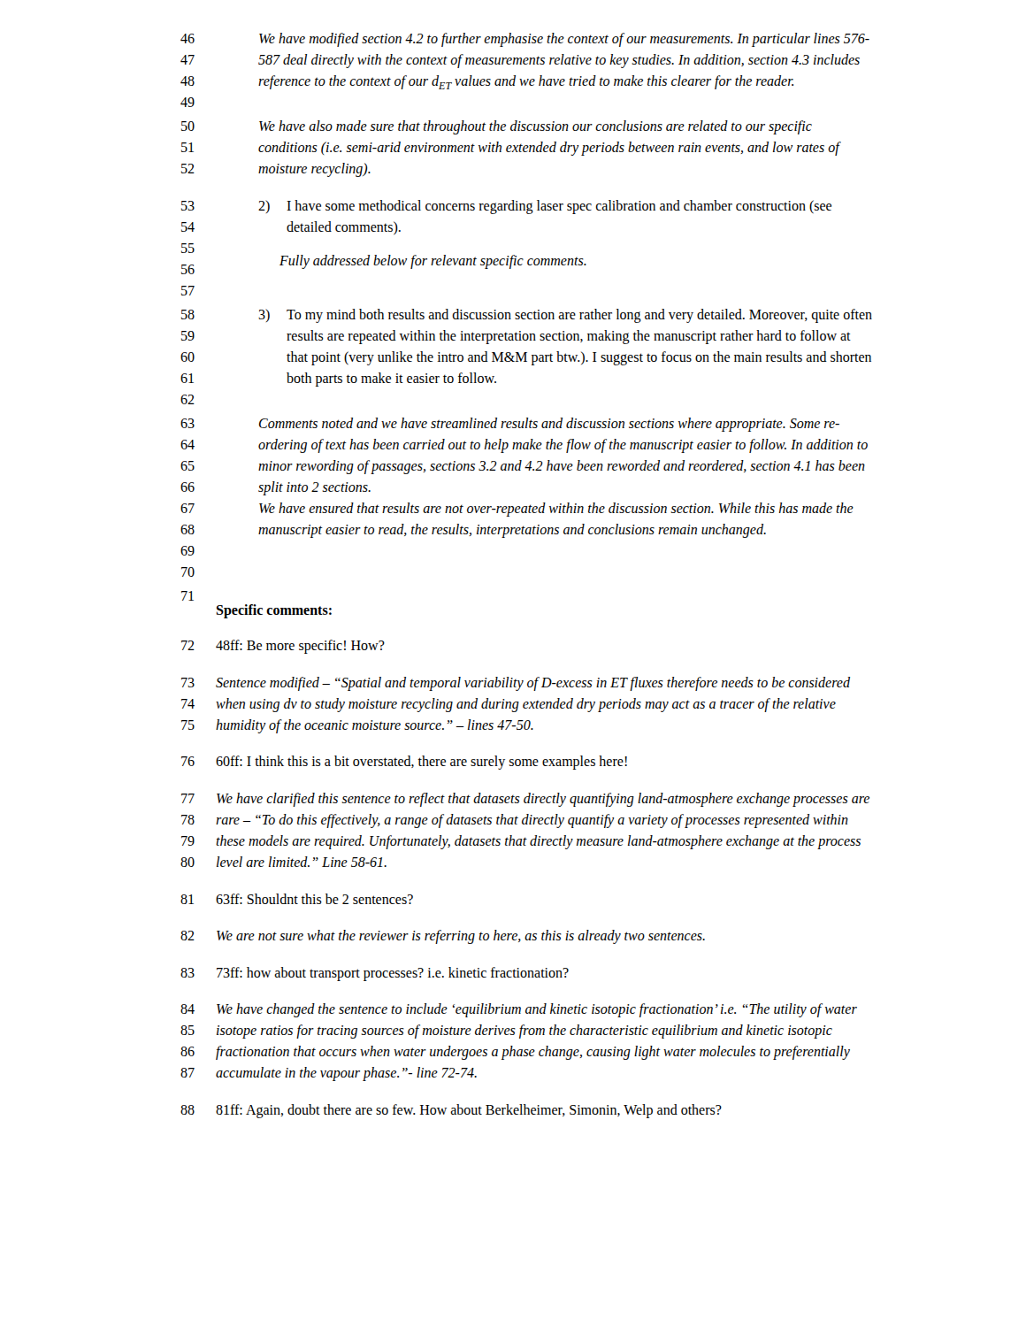46 47 48 49
We have modified section 4.2 to further emphasise the context of our measurements. In particular lines 576-587 deal directly with the context of measurements relative to key studies. In addition, section 4.3 includes reference to the context of our dET values and we have tried to make this clearer for the reader.
50 51 52
We have also made sure that throughout the discussion our conclusions are related to our specific conditions (i.e. semi-arid environment with extended dry periods between rain events, and low rates of moisture recycling).
53 54 55 56 57
2)
I have some methodical concerns regarding laser spec calibration and chamber construction (see detailed comments).
Fully addressed below for relevant specific comments.
58 59 60 61 62
3)
To my mind both results and discussion section are rather long and very detailed. Moreover, quite often results are repeated within the interpretation section, making the manuscript rather hard to follow at that point (very unlike the intro and M&M part btw.). I suggest to focus on the main results and shorten both parts to make it easier to follow.
63 64 65 66 67 68 69 70
Comments noted and we have streamlined results and discussion sections where appropriate. Some re-ordering of text has been carried out to help make the flow of the manuscript easier to follow. In addition to minor rewording of passages, sections 3.2 and 4.2 have been reworded and reordered, section 4.1 has been split into 2 sections.
We have ensured that results are not over-repeated within the discussion section. While this has made the manuscript easier to read, the results, interpretations and conclusions remain unchanged.
71
Specific comments:
72
48ff: Be more specific! How?
73 74 75
Sentence modified – “Spatial and temporal variability of D-excess in ET fluxes therefore needs to be considered when using dv to study moisture recycling and during extended dry periods may act as a tracer of the relative humidity of the oceanic moisture source.” – lines 47-50.
76
60ff: I think this is a bit overstated, there are surely some examples here!
77 78 79 80
We have clarified this sentence to reflect that datasets directly quantifying land-atmosphere exchange processes are rare – “To do this effectively, a range of datasets that directly quantify a variety of processes represented within these models are required. Unfortunately, datasets that directly measure land-atmosphere exchange at the process level are limited.” Line 58-61.
81
63ff: Shouldnt this be 2 sentences?
82
We are not sure what the reviewer is referring to here, as this is already two sentences.
83
73ff: how about transport processes? i.e. kinetic fractionation?
84 85 86 87
We have changed the sentence to include ‘equilibrium and kinetic isotopic fractionation’ i.e. “The utility of water isotope ratios for tracing sources of moisture derives from the characteristic equilibrium and kinetic isotopic fractionation that occurs when water undergoes a phase change, causing light water molecules to preferentially accumulate in the vapour phase.”- line 72-74.
88
81ff: Again, doubt there are so few. How about Berkelheimer, Simonin, Welp and others?